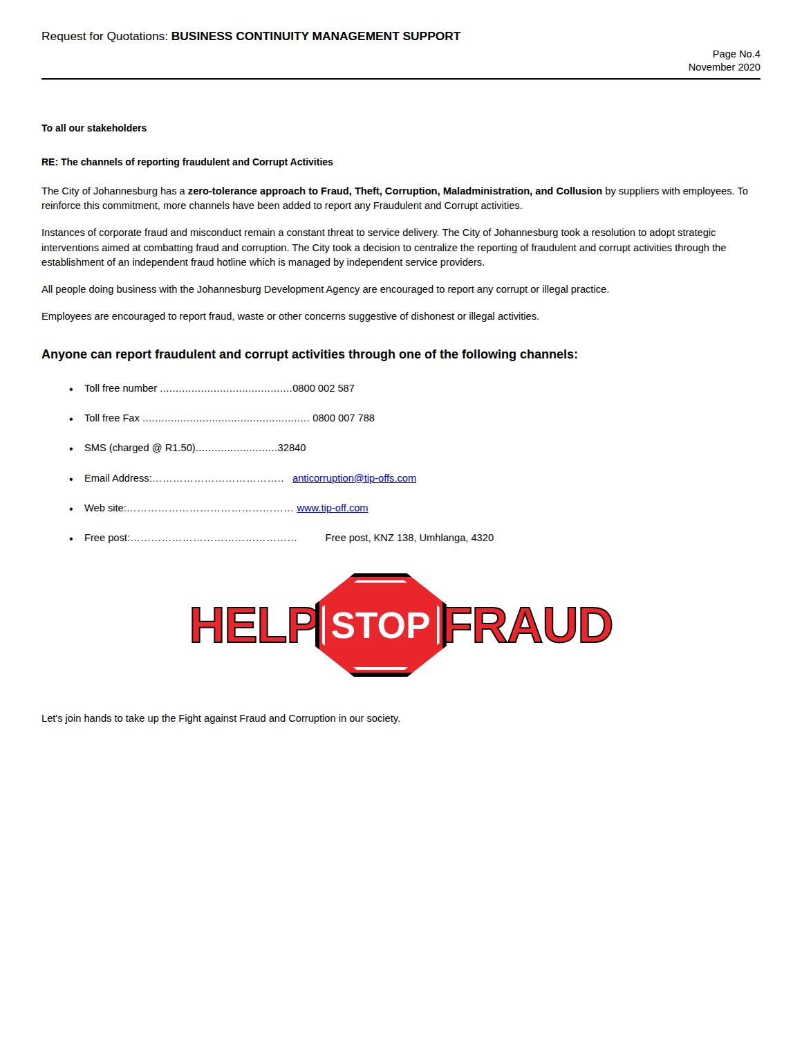Request for Quotations: BUSINESS CONTINUITY MANAGEMENT SUPPORT
Page No.4
November 2020
To all our stakeholders
RE: The channels of reporting fraudulent and Corrupt Activities
The City of Johannesburg has a zero-tolerance approach to Fraud, Theft, Corruption, Maladministration, and Collusion by suppliers with employees. To reinforce this commitment, more channels have been added to report any Fraudulent and Corrupt activities.
Instances of corporate fraud and misconduct remain a constant threat to service delivery. The City of Johannesburg took a resolution to adopt strategic interventions aimed at combatting fraud and corruption. The City took a decision to centralize the reporting of fraudulent and corrupt activities through the establishment of an independent fraud hotline which is managed by independent service providers.
All people doing business with the Johannesburg Development Agency are encouraged to report any corrupt or illegal practice.
Employees are encouraged to report fraud, waste or other concerns suggestive of dishonest or illegal activities.
Anyone can report fraudulent and corrupt activities through one of the following channels:
Toll free number .......................................... 0800 002 587
Toll free Fax ..................................................... 0800 007 788
SMS (charged @ R1.50).......................... 32840
Email Address:……………………………….. anticorruption@tip-offs.com
Web site:………………………………………… www.tip-off.com
Free post:…………………………………………Free post, KNZ 138, Umhlanga, 4320
HELP STOP FRAUD
Let's join hands to take up the Fight against Fraud and Corruption in our society.